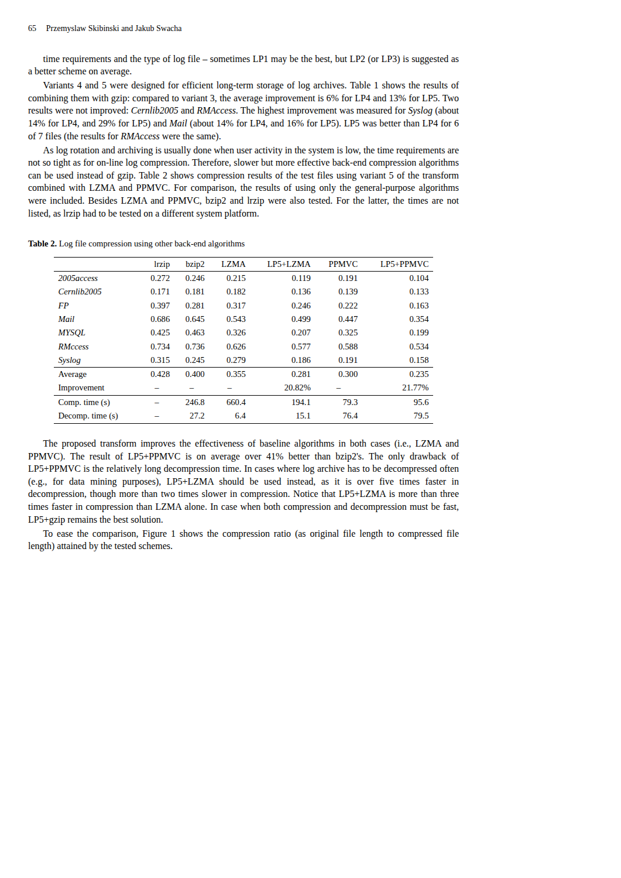65 Przemyslaw Skibinski and Jakub Swacha
time requirements and the type of log file – sometimes LP1 may be the best, but LP2 (or LP3) is suggested as a better scheme on average.
Variants 4 and 5 were designed for efficient long-term storage of log archives. Table 1 shows the results of combining them with gzip: compared to variant 3, the average improvement is 6% for LP4 and 13% for LP5. Two results were not improved: Cernlib2005 and RMAccess. The highest improvement was measured for Syslog (about 14% for LP4, and 29% for LP5) and Mail (about 14% for LP4, and 16% for LP5). LP5 was better than LP4 for 6 of 7 files (the results for RMAccess were the same).
As log rotation and archiving is usually done when user activity in the system is low, the time requirements are not so tight as for on-line log compression. Therefore, slower but more effective back-end compression algorithms can be used instead of gzip. Table 2 shows compression results of the test files using variant 5 of the transform combined with LZMA and PPMVC. For comparison, the results of using only the general-purpose algorithms were included. Besides LZMA and PPMVC, bzip2 and lrzip were also tested. For the latter, the times are not listed, as lrzip had to be tested on a different system platform.
Table 2. Log file compression using other back-end algorithms
| | lrzip | bzip2 | LZMA | LP5+LZMA | PPMVC | LP5+PPMVC |
| --- | --- | --- | --- | --- | --- | --- |
| 2005access | 0.272 | 0.246 | 0.215 | 0.119 | 0.191 | 0.104 |
| Cernlib2005 | 0.171 | 0.181 | 0.182 | 0.136 | 0.139 | 0.133 |
| FP | 0.397 | 0.281 | 0.317 | 0.246 | 0.222 | 0.163 |
| Mail | 0.686 | 0.645 | 0.543 | 0.499 | 0.447 | 0.354 |
| MYSQL | 0.425 | 0.463 | 0.326 | 0.207 | 0.325 | 0.199 |
| RMccess | 0.734 | 0.736 | 0.626 | 0.577 | 0.588 | 0.534 |
| Syslog | 0.315 | 0.245 | 0.279 | 0.186 | 0.191 | 0.158 |
| Average | 0.428 | 0.400 | 0.355 | 0.281 | 0.300 | 0.235 |
| Improvement | – | – | – | 20.82% | – | 21.77% |
| Comp. time (s) | – | 246.8 | 660.4 | 194.1 | 79.3 | 95.6 |
| Decomp. time (s) | – | 27.2 | 6.4 | 15.1 | 76.4 | 79.5 |
The proposed transform improves the effectiveness of baseline algorithms in both cases (i.e., LZMA and PPMVC). The result of LP5+PPMVC is on average over 41% better than bzip2's. The only drawback of LP5+PPMVC is the relatively long decompression time. In cases where log archive has to be decompressed often (e.g., for data mining purposes), LP5+LZMA should be used instead, as it is over five times faster in decompression, though more than two times slower in compression. Notice that LP5+LZMA is more than three times faster in compression than LZMA alone. In case when both compression and decompression must be fast, LP5+gzip remains the best solution.
To ease the comparison, Figure 1 shows the compression ratio (as original file length to compressed file length) attained by the tested schemes.